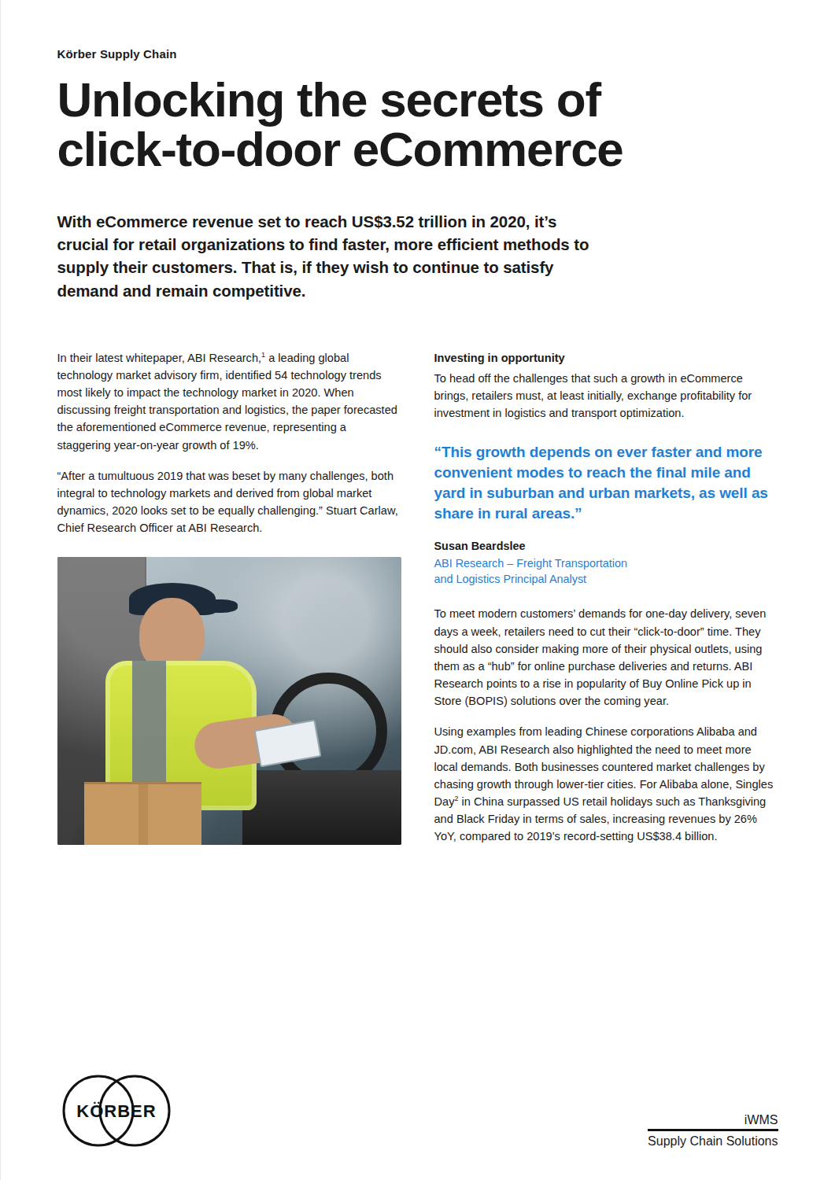Körber Supply Chain
Unlocking the secrets of click-to-door eCommerce
With eCommerce revenue set to reach US$3.52 trillion in 2020, it’s crucial for retail organizations to find faster, more efficient methods to supply their customers. That is, if they wish to continue to satisfy demand and remain competitive.
In their latest whitepaper, ABI Research,1 a leading global technology market advisory firm, identified 54 technology trends most likely to impact the technology market in 2020. When discussing freight transportation and logistics, the paper forecasted the aforementioned eCommerce revenue, representing a staggering year-on-year growth of 19%.
“After a tumultuous 2019 that was beset by many challenges, both integral to technology markets and derived from global market dynamics, 2020 looks set to be equally challenging.” Stuart Carlaw, Chief Research Officer at ABI Research.
Investing in opportunity
To head off the challenges that such a growth in eCommerce brings, retailers must, at least initially, exchange profitability for investment in logistics and transport optimization.
“This growth depends on ever faster and more convenient modes to reach the final mile and yard in suburban and urban markets, as well as share in rural areas.”
Susan Beardslee
ABI Research – Freight Transportation
and Logistics Principal Analyst
To meet modern customers’ demands for one-day delivery, seven days a week, retailers need to cut their “click-to-door” time. They should also consider making more of their physical outlets, using them as a “hub” for online purchase deliveries and returns. ABI Research points to a rise in popularity of Buy Online Pick up in Store (BOPIS) solutions over the coming year.
Using examples from leading Chinese corporations Alibaba and JD.com, ABI Research also highlighted the need to meet more local demands. Both businesses countered market challenges by chasing growth through lower-tier cities. For Alibaba alone, Singles Day2 in China surpassed US retail holidays such as Thanksgiving and Black Friday in terms of sales, increasing revenues by 26% YoY, compared to 2019’s record-setting US$38.4 billion.
KÖRBER
i WMS
Supply Chain Solutions